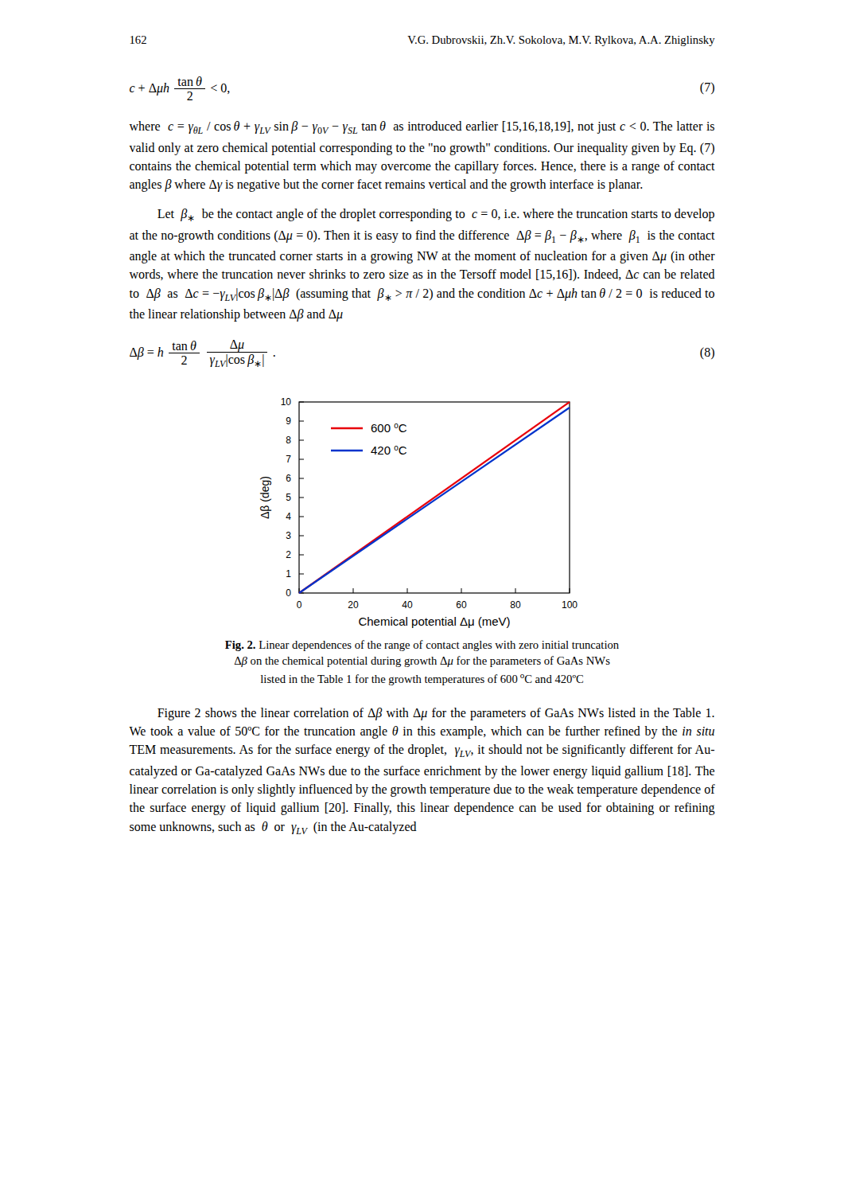162
V.G. Dubrovskii, Zh.V. Sokolova, M.V. Rylkova, A.A. Zhiglinsky
c + Δμh tan θ 2 < 0,
(7)
where c = γθL / cos θ + γLV sin β − γ0V − γSL tan θ as introduced earlier [15,16,18,19], not just c < 0. The latter is valid only at zero chemical potential corresponding to the "no growth" conditions. Our inequality given by Eq. (7) contains the chemical potential term which may overcome the capillary forces. Hence, there is a range of contact angles β where Δγ is negative but the corner facet remains vertical and the growth interface is planar.
Let β∗ be the contact angle of the droplet corresponding to c = 0, i.e. where the truncation starts to develop at the no-growth conditions (Δμ = 0). Then it is easy to find the difference Δβ = β1 − β∗, where β1 is the contact angle at which the truncated corner starts in a growing NW at the moment of nucleation for a given Δμ (in other words, where the truncation never shrinks to zero size as in the Tersoff model [15,16]). Indeed, Δc can be related to Δβ as Δc = −γLV|cos β∗|Δβ (assuming that β∗ > π / 2) and the condition Δc + Δμh tan θ / 2 = 0 is reduced to the linear relationship between Δβ and Δμ
Δβ = h tan θ 2 Δμ γLV|cos β∗| .
(8)
0 1 2 3 4 5 6 7 8 9 10 0 20 40 60 80 100 600 oC 420 oC Δβ (deg) Chemical potential Δμ (meV)
Fig. 2. Linear dependences of the range of contact angles with zero initial truncation
Δβ on the chemical potential during growth Δμ for the parameters of GaAs NWs
listed in the Table 1 for the growth temperatures of 600 oC and 420ºC
Figure 2 shows the linear correlation of Δβ with Δμ for the parameters of GaAs NWs listed in the Table 1. We took a value of 50ºC for the truncation angle θ in this example, which can be further refined by the in situ TEM measurements. As for the surface energy of the droplet, γLV, it should not be significantly different for Au-catalyzed or Ga-catalyzed GaAs NWs due to the surface enrichment by the lower energy liquid gallium [18]. The linear correlation is only slightly influenced by the growth temperature due to the weak temperature dependence of the surface energy of liquid gallium [20]. Finally, this linear dependence can be used for obtaining or refining some unknowns, such as θ or γLV (in the Au-catalyzed